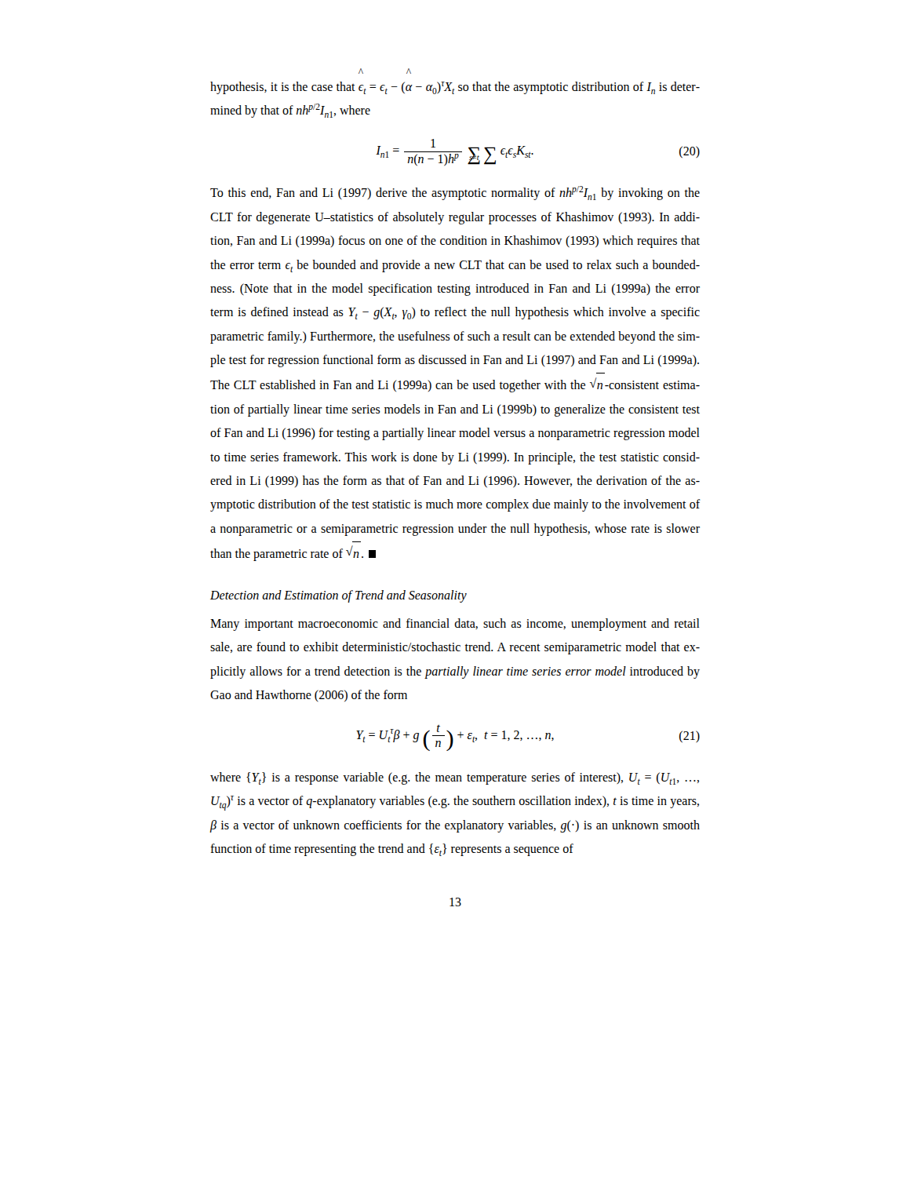hypothesis, it is the case that ^ϵt = ϵt − (^α − α0)τXt so that the asymptotic distribution of In is determined by that of nhp/2In1, where
In1 = 1 n(n − 1)hp ∑s≠t∑ ϵtϵsKst.
(20)
To this end, Fan and Li (1997) derive the asymptotic normality of nhp/2In1 by invoking on the CLT for degenerate U–statistics of absolutely regular processes of Khashimov (1993). In addition, Fan and Li (1999a) focus on one of the condition in Khashimov (1993) which requires that the error term ϵt be bounded and provide a new CLT that can be used to relax such a boundedness. (Note that in the model specification testing introduced in Fan and Li (1999a) the error term is defined instead as Yt − g(Xt, γ0) to reflect the null hypothesis which involve a specific parametric family.) Furthermore, the usefulness of such a result can be extended beyond the simple test for regression functional form as discussed in Fan and Li (1997) and Fan and Li (1999a). The CLT established in Fan and Li (1999a) can be used together with the n-consistent estimation of partially linear time series models in Fan and Li (1999b) to generalize the consistent test of Fan and Li (1996) for testing a partially linear model versus a nonparametric regression model to time series framework. This work is done by Li (1999). In principle, the test statistic considered in Li (1999) has the form as that of Fan and Li (1996). However, the derivation of the asymptotic distribution of the test statistic is much more complex due mainly to the involvement of a nonparametric or a semiparametric regression under the null hypothesis, whose rate is slower than the parametric rate of n.
Detection and Estimation of Trend and Seasonality
Many important macroeconomic and financial data, such as income, unemployment and retail sale, are found to exhibit deterministic/stochastic trend. A recent semiparametric model that explicitly allows for a trend detection is the partially linear time series error model introduced by Gao and Hawthorne (2006) of the form
Yt = Utτβ + g (tn) + εt, t = 1, 2, …, n,
(21)
where {Yt} is a response variable (e.g. the mean temperature series of interest), Ut = (Ut1, …, Utq)τ is a vector of q-explanatory variables (e.g. the southern oscillation index), t is time in years, β is a vector of unknown coefficients for the explanatory variables, g(·) is an unknown smooth function of time representing the trend and {εt} represents a sequence of
13